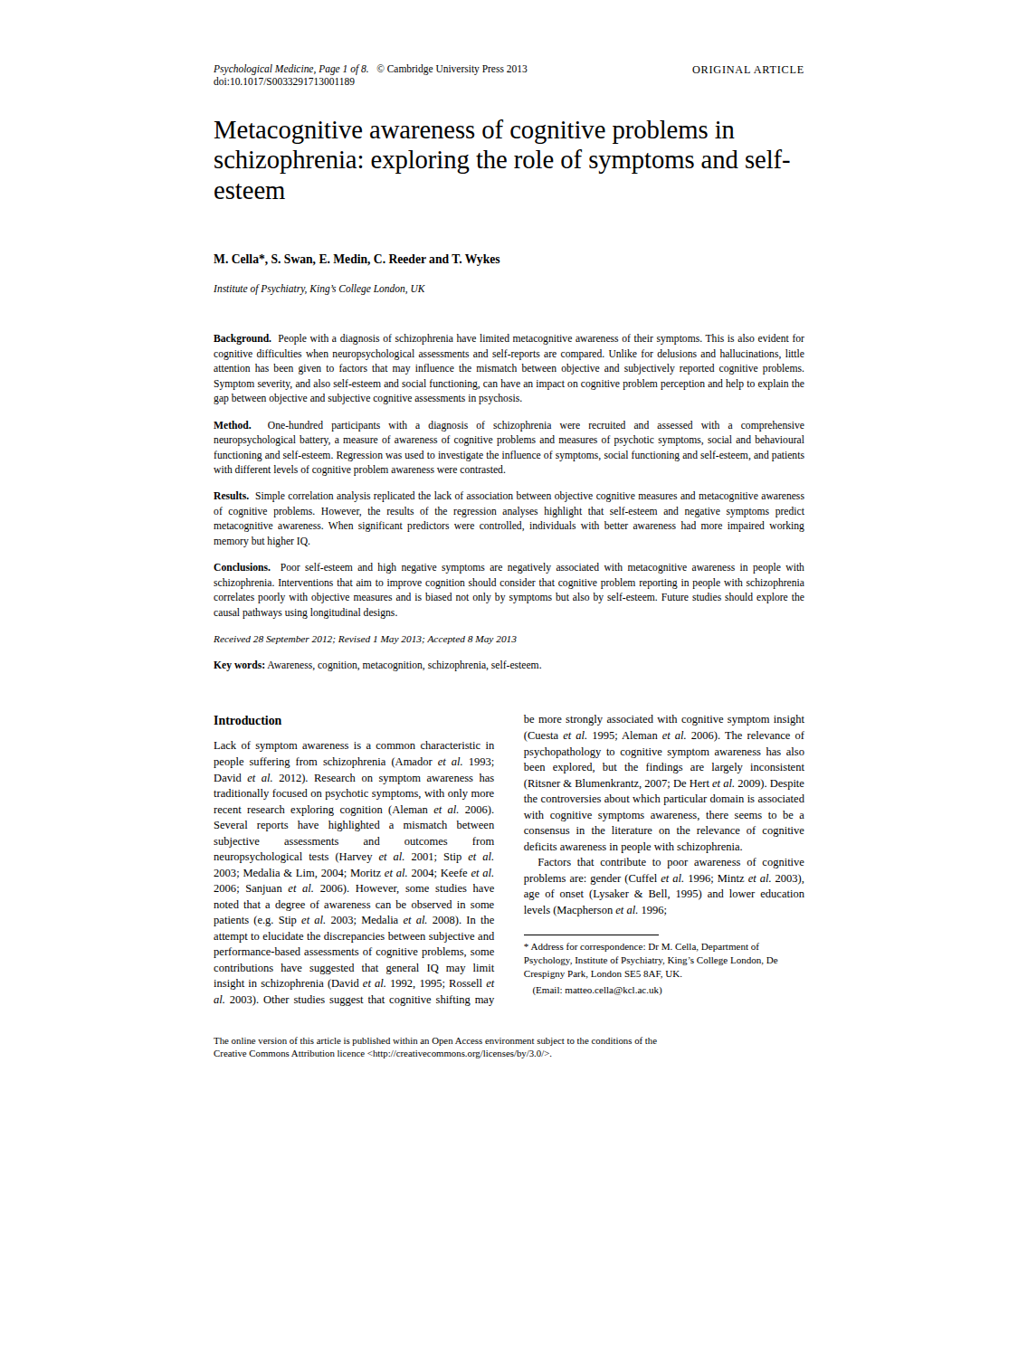Psychological Medicine, Page 1 of 8. © Cambridge University Press 2013
doi:10.1017/S0033291713001189
ORIGINAL ARTICLE
Metacognitive awareness of cognitive problems in schizophrenia: exploring the role of symptoms and self-esteem
M. Cella*, S. Swan, E. Medin, C. Reeder and T. Wykes
Institute of Psychiatry, King’s College London, UK
Background. People with a diagnosis of schizophrenia have limited metacognitive awareness of their symptoms. This is also evident for cognitive difficulties when neuropsychological assessments and self-reports are compared. Unlike for delusions and hallucinations, little attention has been given to factors that may influence the mismatch between objective and subjectively reported cognitive problems. Symptom severity, and also self-esteem and social functioning, can have an impact on cognitive problem perception and help to explain the gap between objective and subjective cognitive assessments in psychosis.
Method. One-hundred participants with a diagnosis of schizophrenia were recruited and assessed with a comprehensive neuropsychological battery, a measure of awareness of cognitive problems and measures of psychotic symptoms, social and behavioural functioning and self-esteem. Regression was used to investigate the influence of symptoms, social functioning and self-esteem, and patients with different levels of cognitive problem awareness were contrasted.
Results. Simple correlation analysis replicated the lack of association between objective cognitive measures and metacognitive awareness of cognitive problems. However, the results of the regression analyses highlight that self-esteem and negative symptoms predict metacognitive awareness. When significant predictors were controlled, individuals with better awareness had more impaired working memory but higher IQ.
Conclusions. Poor self-esteem and high negative symptoms are negatively associated with metacognitive awareness in people with schizophrenia. Interventions that aim to improve cognition should consider that cognitive problem reporting in people with schizophrenia correlates poorly with objective measures and is biased not only by symptoms but also by self-esteem. Future studies should explore the causal pathways using longitudinal designs.
Received 28 September 2012; Revised 1 May 2013; Accepted 8 May 2013
Key words: Awareness, cognition, metacognition, schizophrenia, self-esteem.
Introduction
Lack of symptom awareness is a common characteristic in people suffering from schizophrenia (Amador et al. 1993; David et al. 2012). Research on symptom awareness has traditionally focused on psychotic symptoms, with only more recent research exploring cognition (Aleman et al. 2006). Several reports have highlighted a mismatch between subjective assessments and outcomes from neuropsychological tests (Harvey et al. 2001; Stip et al. 2003; Medalia & Lim, 2004; Moritz et al. 2004; Keefe et al. 2006; Sanjuan et al. 2006). However, some studies have noted that a degree of awareness can be observed in some patients (e.g. Stip et al. 2003; Medalia et al. 2008). In the attempt to elucidate the discrepancies between subjective and performance-based assessments of cognitive problems, some contributions have suggested that general IQ may limit insight in schizophrenia (David et al. 1992, 1995; Rossell et al. 2003). Other studies suggest that cognitive shifting may be more strongly associated with cognitive symptom insight (Cuesta et al. 1995; Aleman et al. 2006). The relevance of psychopathology to cognitive symptom awareness has also been explored, but the findings are largely inconsistent (Ritsner & Blumenkrantz, 2007; De Hert et al. 2009). Despite the controversies about which particular domain is associated with cognitive symptoms awareness, there seems to be a consensus in the literature on the relevance of cognitive deficits awareness in people with schizophrenia.
Factors that contribute to poor awareness of cognitive problems are: gender (Cuffel et al. 1996; Mintz et al. 2003), age of onset (Lysaker & Bell, 1995) and lower education levels (Macpherson et al. 1996;
* Address for correspondence: Dr M. Cella, Department of Psychology, Institute of Psychiatry, King’s College London, De Crespigny Park, London SE5 8AF, UK.
(Email: matteo.cella@kcl.ac.uk)
The online version of this article is published within an Open Access environment subject to the conditions of the
Creative Commons Attribution licence <http://creativecommons.org/licenses/by/3.0/>.